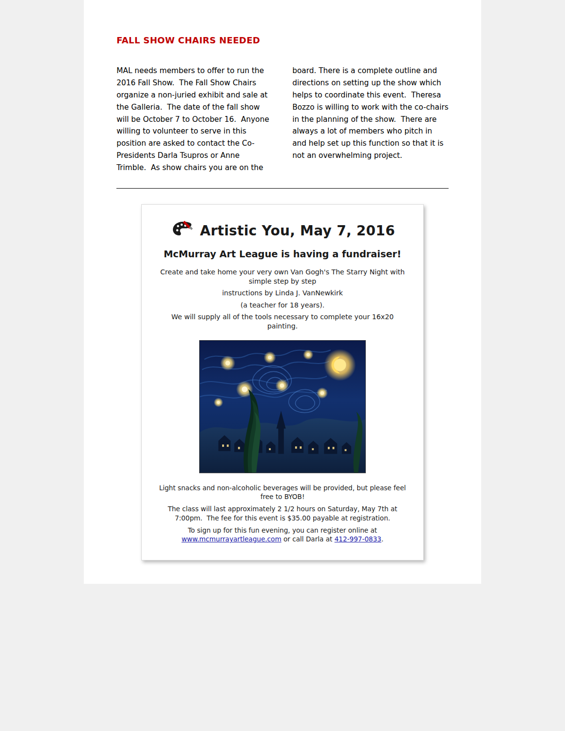Fall Show Chairs Needed
MAL needs members to offer to run the 2016 Fall Show. The Fall Show Chairs organize a non-juried exhibit and sale at the Galleria. The date of the fall show will be October 7 to October 16. Anyone willing to volunteer to serve in this position are asked to contact the Co-Presidents Darla Tsupros or Anne Trimble. As show chairs you are on the
board. There is a complete outline and directions on setting up the show which helps to coordinate this event. Theresa Bozzo is willing to work with the co-chairs in the planning of the show. There are always a lot of members who pitch in and help set up this function so that it is not an overwhelming project.
Artistic You, May 7, 2016
McMurray Art League is having a fundraiser!
Create and take home your very own Van Gogh's The Starry Night with simple step by step
instructions by Linda J. VanNewkirk
(a teacher for 18 years).
We will supply all of the tools necessary to complete your 16x20 painting.
Light snacks and non-alcoholic beverages will be provided, but please feel free to BYOB!
The class will last approximately 2 1/2 hours on Saturday, May 7th at 7:00pm. The fee for this event is $35.00 payable at registration.
To sign up for this fun evening, you can register online at www.mcmurrayartleague.com or call Darla at 412-997-0833.